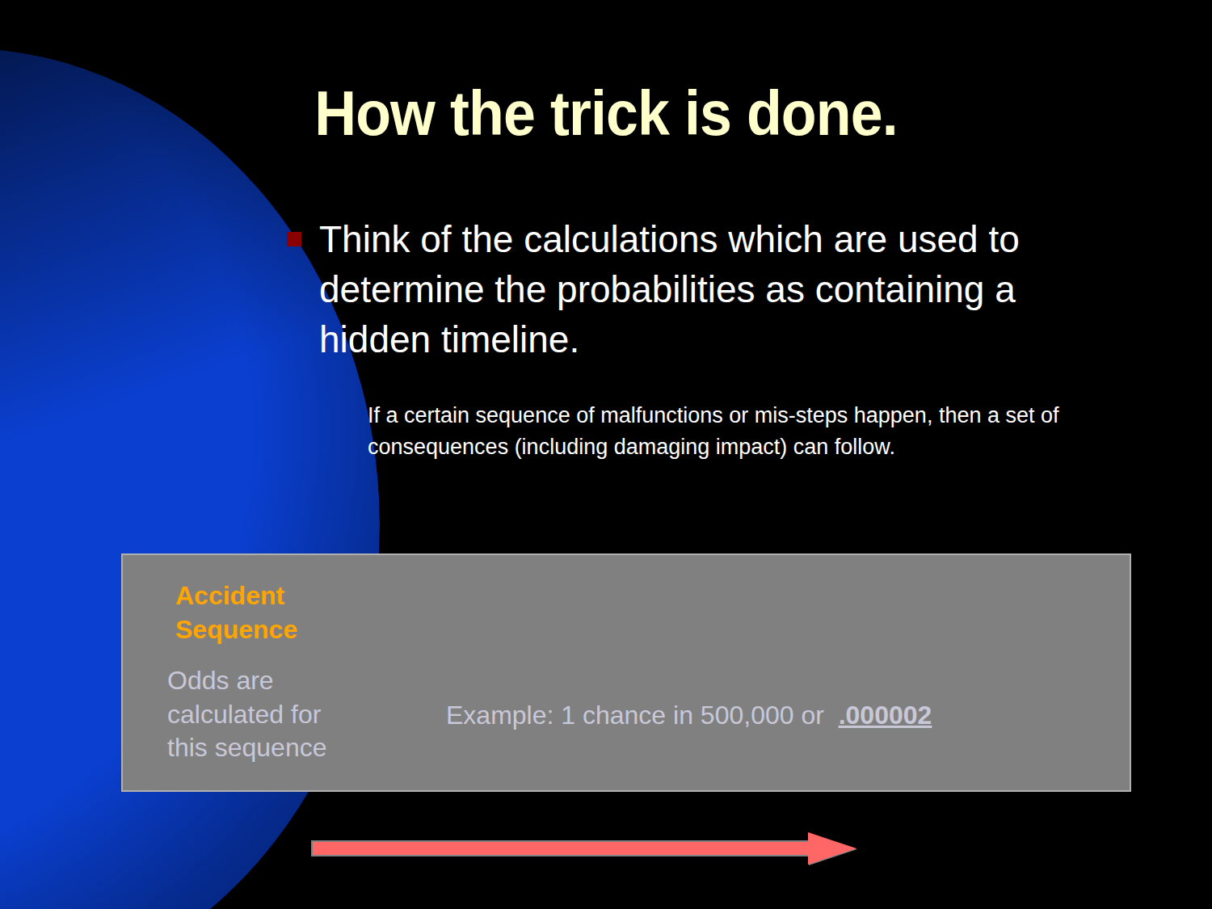How the trick is done.
Think of the calculations which are used to determine the probabilities as containing a hidden timeline.
If a certain sequence of malfunctions or mis-steps happen, then a set of consequences (including damaging impact) can follow.
Accident
Sequence
Odds are calculated for this sequence
Example: 1 chance in 500,000 or .000002